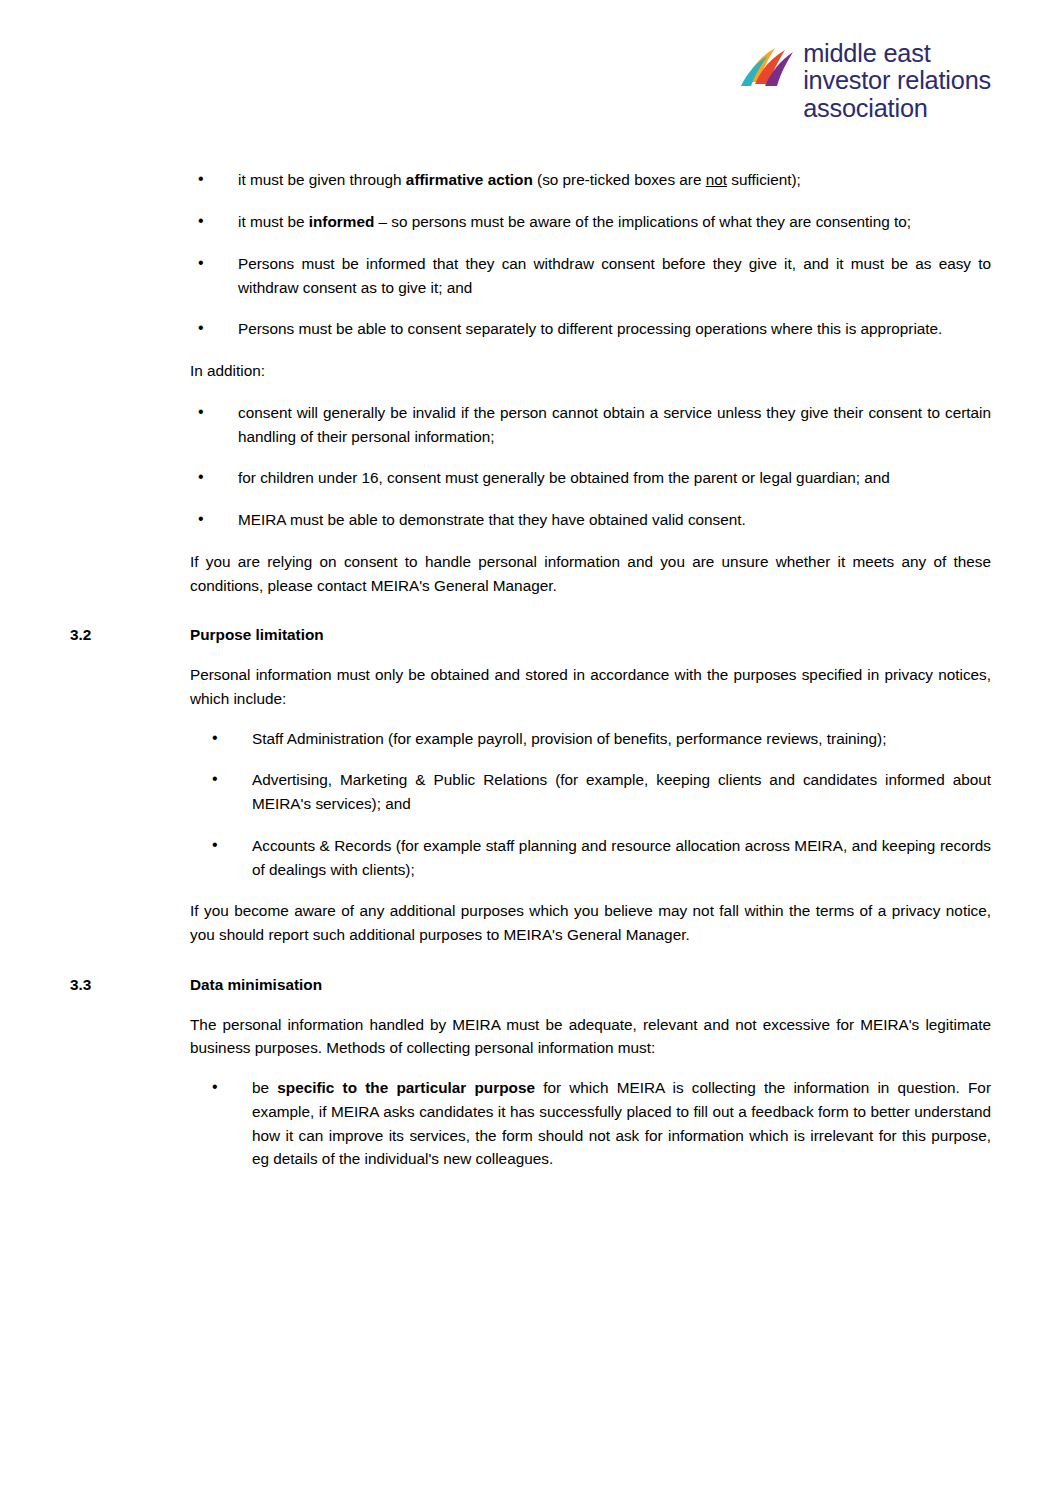middle east
investor relations
association
it must be given through affirmative action (so pre-ticked boxes are not sufficient);
it must be informed – so persons must be aware of the implications of what they are consenting to;
Persons must be informed that they can withdraw consent before they give it, and it must be as easy to withdraw consent as to give it; and
Persons must be able to consent separately to different processing operations where this is appropriate.
In addition:
consent will generally be invalid if the person cannot obtain a service unless they give their consent to certain handling of their personal information;
for children under 16, consent must generally be obtained from the parent or legal guardian; and
MEIRA must be able to demonstrate that they have obtained valid consent.
If you are relying on consent to handle personal information and you are unsure whether it meets any of these conditions, please contact MEIRA's General Manager.
3.2
Purpose limitation
Personal information must only be obtained and stored in accordance with the purposes specified in privacy notices, which include:
Staff Administration (for example payroll, provision of benefits, performance reviews, training);
Advertising, Marketing & Public Relations (for example, keeping clients and candidates informed about MEIRA's services); and
Accounts & Records (for example staff planning and resource allocation across MEIRA, and keeping records of dealings with clients);
If you become aware of any additional purposes which you believe may not fall within the terms of a privacy notice, you should report such additional purposes to MEIRA's General Manager.
3.3
Data minimisation
The personal information handled by MEIRA must be adequate, relevant and not excessive for MEIRA's legitimate business purposes. Methods of collecting personal information must:
be specific to the particular purpose for which MEIRA is collecting the information in question. For example, if MEIRA asks candidates it has successfully placed to fill out a feedback form to better understand how it can improve its services, the form should not ask for information which is irrelevant for this purpose, eg details of the individual's new colleagues.